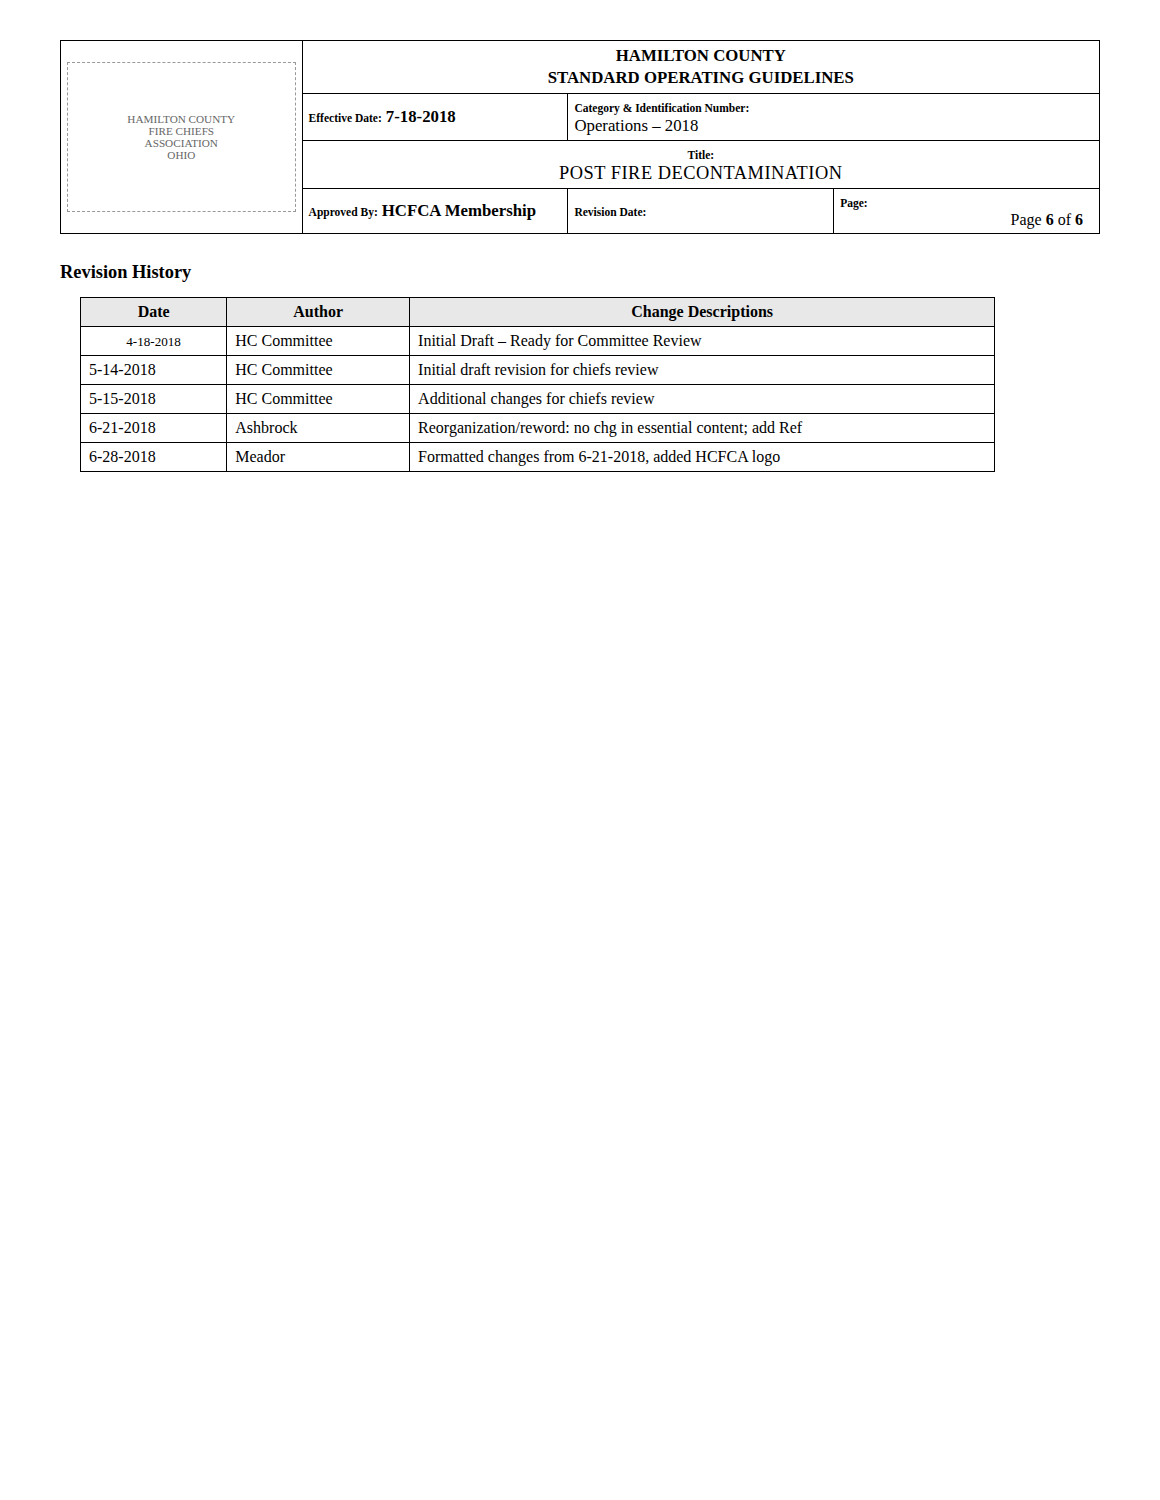| HAMILTON COUNTY FIRE CHIEFS ASSOCIATION OHIO | HAMILTON COUNTY STANDARD OPERATING GUIDELINES |
| Effective Date: 7-18-2018 | Category & Identification Number: Operations – 2018 |
| Title: POST FIRE DECONTAMINATION |
| Approved By: HCFCA Membership | Revision Date: | Page: Page 6 of 6 |
Revision History
| Date | Author | Change Descriptions |
| --- | --- | --- |
| 4-18-2018 | HC Committee | Initial Draft – Ready for Committee Review |
| 5-14-2018 | HC Committee | Initial draft revision for chiefs review |
| 5-15-2018 | HC Committee | Additional changes for chiefs review |
| 6-21-2018 | Ashbrock | Reorganization/reword: no chg in essential content; add Ref |
| 6-28-2018 | Meador | Formatted changes from 6-21-2018, added HCFCA logo |